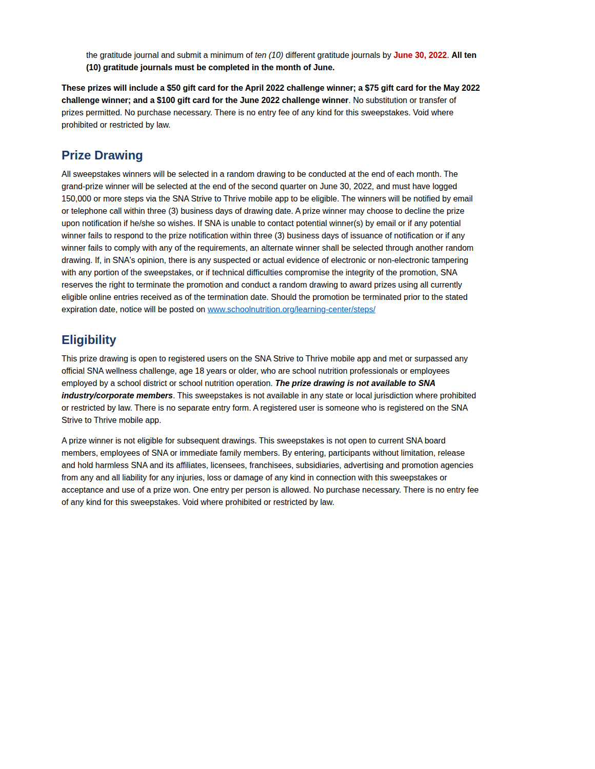the gratitude journal and submit a minimum of ten (10) different gratitude journals by June 30, 2022. All ten (10) gratitude journals must be completed in the month of June.
These prizes will include a $50 gift card for the April 2022 challenge winner; a $75 gift card for the May 2022 challenge winner; and a $100 gift card for the June 2022 challenge winner. No substitution or transfer of prizes permitted. No purchase necessary. There is no entry fee of any kind for this sweepstakes. Void where prohibited or restricted by law.
Prize Drawing
All sweepstakes winners will be selected in a random drawing to be conducted at the end of each month. The grand-prize winner will be selected at the end of the second quarter on June 30, 2022, and must have logged 150,000 or more steps via the SNA Strive to Thrive mobile app to be eligible. The winners will be notified by email or telephone call within three (3) business days of drawing date. A prize winner may choose to decline the prize upon notification if he/she so wishes. If SNA is unable to contact potential winner(s) by email or if any potential winner fails to respond to the prize notification within three (3) business days of issuance of notification or if any winner fails to comply with any of the requirements, an alternate winner shall be selected through another random drawing. If, in SNA's opinion, there is any suspected or actual evidence of electronic or non-electronic tampering with any portion of the sweepstakes, or if technical difficulties compromise the integrity of the promotion, SNA reserves the right to terminate the promotion and conduct a random drawing to award prizes using all currently eligible online entries received as of the termination date. Should the promotion be terminated prior to the stated expiration date, notice will be posted on www.schoolnutrition.org/learning-center/steps/
Eligibility
This prize drawing is open to registered users on the SNA Strive to Thrive mobile app and met or surpassed any official SNA wellness challenge, age 18 years or older, who are school nutrition professionals or employees employed by a school district or school nutrition operation. The prize drawing is not available to SNA industry/corporate members. This sweepstakes is not available in any state or local jurisdiction where prohibited or restricted by law. There is no separate entry form. A registered user is someone who is registered on the SNA Strive to Thrive mobile app.
A prize winner is not eligible for subsequent drawings. This sweepstakes is not open to current SNA board members, employees of SNA or immediate family members. By entering, participants without limitation, release and hold harmless SNA and its affiliates, licensees, franchisees, subsidiaries, advertising and promotion agencies from any and all liability for any injuries, loss or damage of any kind in connection with this sweepstakes or acceptance and use of a prize won. One entry per person is allowed. No purchase necessary. There is no entry fee of any kind for this sweepstakes. Void where prohibited or restricted by law.